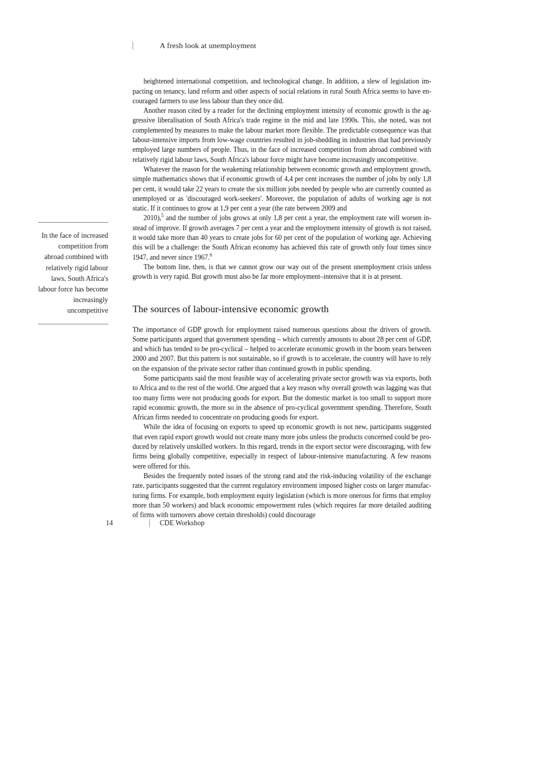A fresh look at unemployment
heightened international competition, and technological change. In addition, a slew of legislation impacting on tenancy, land reform and other aspects of social relations in rural South Africa seems to have encouraged farmers to use less labour than they once did.
Another reason cited by a reader for the declining employment intensity of economic growth is the aggressive liberalisation of South Africa's trade regime in the mid and late 1990s. This, she noted, was not complemented by measures to make the labour market more flexible. The predictable consequence was that labour-intensive imports from low-wage countries resulted in job-shedding in industries that had previously employed large numbers of people. Thus, in the face of increased competition from abroad combined with relatively rigid labour laws, South Africa's labour force might have become increasingly uncompetitive.
Whatever the reason for the weakening relationship between economic growth and employment growth, simple mathematics shows that if economic growth of 4,4 per cent increases the number of jobs by only 1,8 per cent, it would take 22 years to create the six million jobs needed by people who are currently counted as unemployed or as 'discouraged work-seekers'. Moreover, the population of adults of working age is not static. If it continues to grow at 1,9 per cent a year (the rate between 2009 and
In the face of increased competition from abroad combined with relatively rigid labour laws, South Africa's labour force has become increasingly uncompetitive
2010),5 and the number of jobs grows at only 1,8 per cent a year, the employment rate will worsen instead of improve. If growth averages 7 per cent a year and the employment intensity of growth is not raised, it would take more than 40 years to create jobs for 60 per cent of the population of working age. Achieving this will be a challenge: the South African economy has achieved this rate of growth only four times since 1947, and never since 1967.6
The bottom line, then, is that we cannot grow our way out of the present unemployment crisis unless growth is very rapid. But growth must also be far more employment–intensive that it is at present.
The sources of labour-intensive economic growth
The importance of GDP growth for employment raised numerous questions about the drivers of growth. Some participants argued that government spending – which currently amounts to about 28 per cent of GDP, and which has tended to be pro-cyclical – helped to accelerate economic growth in the boom years between 2000 and 2007. But this pattern is not sustainable, so if growth is to accelerate, the country will have to rely on the expansion of the private sector rather than continued growth in public spending.
Some participants said the most feasible way of accelerating private sector growth was via exports, both to Africa and to the rest of the world. One argued that a key reason why overall growth was lagging was that too many firms were not producing goods for export. But the domestic market is too small to support more rapid economic growth, the more so in the absence of pro-cyclical government spending. Therefore, South African firms needed to concentrate on producing goods for export.
While the idea of focusing on exports to speed up economic growth is not new, participants suggested that even rapid export growth would not create many more jobs unless the products concerned could be produced by relatively unskilled workers. In this regard, trends in the export sector were discouraging, with few firms being globally competitive, especially in respect of labour-intensive manufacturing. A few reasons were offered for this.
Besides the frequently noted issues of the strong rand and the risk-inducing volatility of the exchange rate, participants suggested that the current regulatory environment imposed higher costs on larger manufacturing firms. For example, both employment equity legislation (which is more onerous for firms that employ more than 50 workers) and black economic empowerment rules (which requires far more detailed auditing of firms with turnovers above certain thresholds) could discourage
14
CDE Workshop